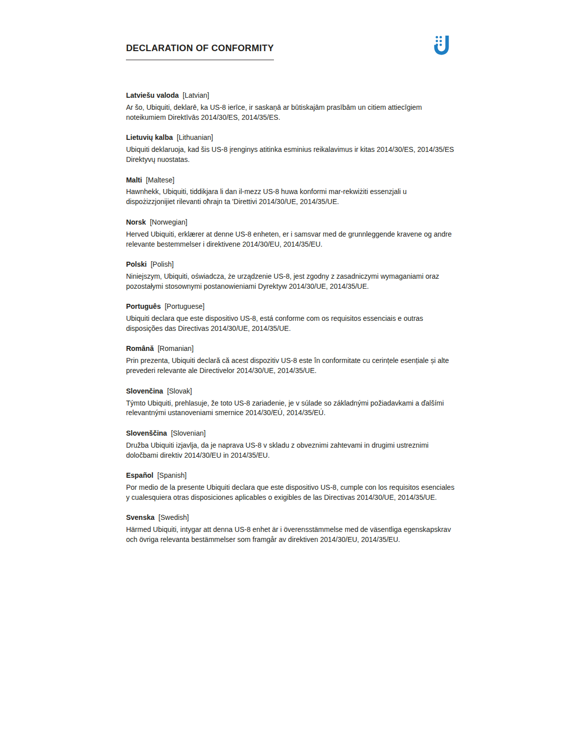DECLARATION OF CONFORMITY
Latviešu valoda [Latvian]
Ar šo, Ubiquiti, deklarē, ka US-8 ierīce, ir saskaņā ar būtiskajām prasībām un citiem attiecīgiem noteikumiem Direktīvās 2014/30/ES, 2014/35/ES.
Lietuvių kalba [Lithuanian]
Ubiquiti deklaruoja, kad šis US-8 įrenginys atitinka esminius reikalavimus ir kitas 2014/30/ES, 2014/35/ES Direktyvų nuostatas.
Malti [Maltese]
Hawnhekk, Ubiquiti, tiddikjara li dan il-mezz US-8 huwa konformi mar-rekwiżiti essenzjali u dispożizzjonijiet rilevanti oħrajn ta 'Direttivi 2014/30/UE, 2014/35/UE.
Norsk [Norwegian]
Herved Ubiquiti, erklærer at denne US-8 enheten, er i samsvar med de grunnleggende kravene og andre relevante bestemmelser i direktivene 2014/30/EU, 2014/35/EU.
Polski [Polish]
Niniejszym, Ubiquiti, oświadcza, że urządzenie US-8, jest zgodny z zasadniczymi wymaganiami oraz pozostałymi stosownymi postanowieniami Dyrektyw 2014/30/UE, 2014/35/UE.
Português [Portuguese]
Ubiquiti declara que este dispositivo US-8, está conforme com os requisitos essenciais e outras disposições das Directivas 2014/30/UE, 2014/35/UE.
Română [Romanian]
Prin prezenta, Ubiquiti declară că acest dispozitiv US-8 este în conformitate cu cerințele esențiale și alte prevederi relevante ale Directivelor 2014/30/UE, 2014/35/UE.
Slovenčina [Slovak]
Týmto Ubiquiti, prehlasuje, že toto US-8 zariadenie, je v súlade so základnými požiadavkami a ďalšími relevantnými ustanoveniami smernice 2014/30/EÚ, 2014/35/EÚ.
Slovenščina [Slovenian]
Družba Ubiquiti izjavlja, da je naprava US-8 v skladu z obveznimi zahtevami in drugimi ustreznimi določbami direktiv 2014/30/EU in 2014/35/EU.
Español [Spanish]
Por medio de la presente Ubiquiti declara que este dispositivo US-8, cumple con los requisitos esenciales y cualesquiera otras disposiciones aplicables o exigibles de las Directivas 2014/30/UE, 2014/35/UE.
Svenska [Swedish]
Härmed Ubiquiti, intygar att denna US-8 enhet är i överensstämmelse med de väsentliga egenskapskrav och övriga relevanta bestämmelser som framgår av direktiven 2014/30/EU, 2014/35/EU.